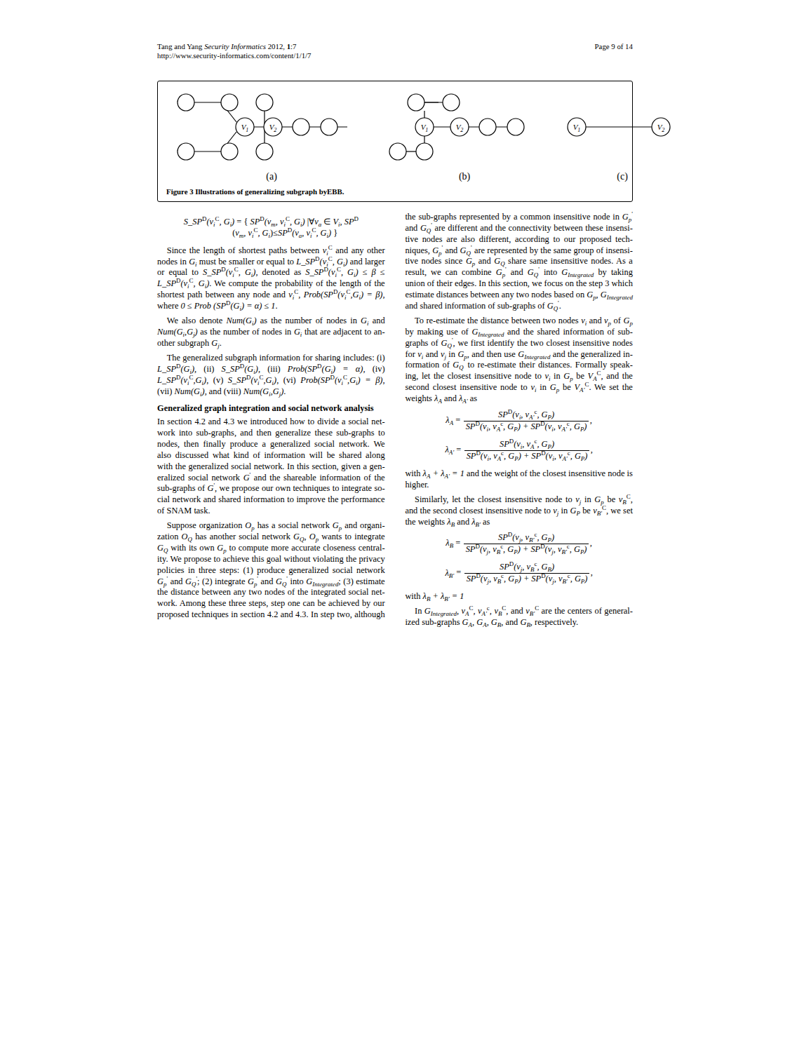Tang and Yang Security Informatics 2012, 1:7
http://www.security-informatics.com/content/1/1/7
Page 9 of 14
V1 V2
(a)
V1 V2
(b)
V1 V2
(c)
Figure 3 Illustrations of generalizing subgraph byEBB.
S_SPD(viC, Gi) = { SPD(vm, viC, Gi) |∀va ∈ Vi, SPD
(vm, viC, Gi)≤SPD(va, viC, Gi) }
Since the length of shortest paths between viC and any other nodes in Gi must be smaller or equal to L_SPD(viC, Gi) and larger or equal to S_SPD(viC, Gi), denoted as S_SPD(viC, Gi) ≤ β ≤ L_SPD(viC, Gi). We compute the probability of the length of the shortest path between any node and viC, Prob(SPD(viC,Gi) = β), where 0 ≤ Prob (SPD(Gi) = α) ≤ 1.
We also denote Num(Gi) as the number of nodes in Gi and Num(Gi,Gj) as the number of nodes in Gi that are adjacent to another subgraph Gj.
The generalized subgraph information for sharing includes: (i) L_SPD(Gi), (ii) S_SPD(Gi), (iii) Prob(SPD(Gi) = α), (iv) L_SPD(viC,Gi), (v) S_SPD(viC,Gi), (vi) Prob(SPD(viC,Gi) = β), (vii) Num(Gi), and (viii) Num(Gi,Gj).
Generalized graph integration and social network analysis
In section 4.2 and 4.3 we introduced how to divide a social network into sub-graphs, and then generalize these sub-graphs to nodes, then finally produce a generalized social network. We also discussed what kind of information will be shared along with the generalized social network. In this section, given a generalized social network G' and the shareable information of the sub-graphs of G', we propose our own techniques to integrate social network and shared information to improve the performance of SNAM task.
Suppose organization Op has a social network Gp and organization OQ has another social network GQ, Op wants to integrate GQ with its own Gp to compute more accurate closeness centrality. We propose to achieve this goal without violating the privacy policies in three steps: (1) produce generalized social network Gp' and GQ'; (2) integrate Gp' and GQ' into GIntegrated; (3) estimate the distance between any two nodes of the integrated social network. Among these three steps, step one can be achieved by our proposed techniques in section 4.2 and 4.3. In step two, although the sub-graphs represented by a common insensitive node in Gp' and GQ' are different and the connectivity between these insensitive nodes are also different, according to our proposed techniques, Gp' and GQ' are represented by the same group of insensitive nodes since Gp and GQ share same insensitive nodes. As a result, we can combine Gp' and GQ' into GIntegrated by taking union of their edges. In this section, we focus on the step 3 which estimate distances between any two nodes based on Gp, GIntegrated and shared information of sub-graphs of GQ'.
To re-estimate the distance between two nodes vi and vp of Gp by making use of GIntegrated and the shared information of sub-graphs of GQ', we first identify the two closest insensitive nodes for vi and vj in Gp, and then use GIntegrated and the generalized information of GQ' to re-estimate their distances. Formally speaking, let the closest insensitive node to vi in Gp be VAC, and the second closest insensitive node to vi in Gp be VA'C. We set the weights λA and λA' as
λA = SPD(vi, vA'c, GP) SPD(vi, vAc, GP) + SPD(vi, vA'c, GP) ,
λA' = SPD(vi, vAc, GP) SPD(vi, vAc, GP) + SPD(vi, vA'c, GP) ,
with λA + λA' = 1 and the weight of the closest insensitive node is higher.
Similarly, let the closest insensitive node to vj in Gp be vBC, and the second closest insensitive node to vj in GP be vB'C, we set the weights λB and λB' as
λB = SPD(vj, vB'c, GP) SPD(vj, vBc, GP) + SPD(vj, vB'c, GP) ,
λB' = SPD(vj, vBc, GB) SPD(vj, vBc, GP) + SPD(vj, vB'c, GP) ,
with λB + λB' = 1
In GIntegrated, vAC, vA'c, vBC, and vB'C are the centers of generalized sub-graphs GA, GA, GB, and GB, respectively.